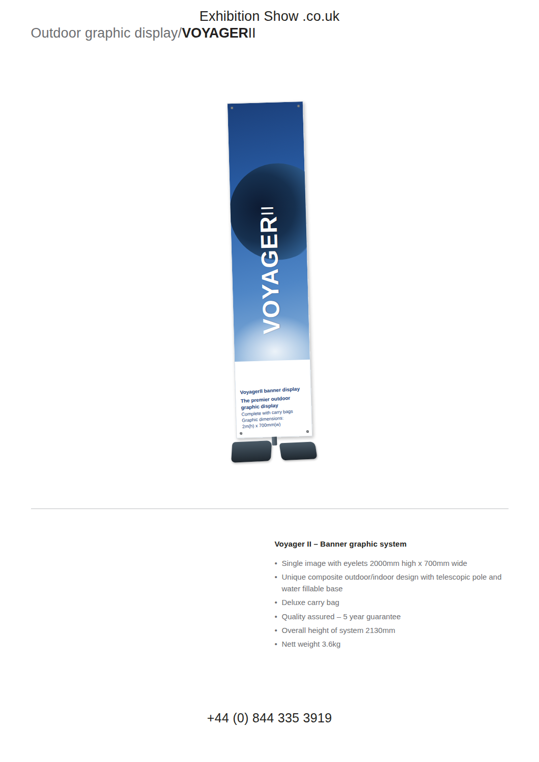Exhibition Show .co.uk
Outdoor graphic display/VOYAGER II
VOYAGERII
VoyagerII banner display The premier outdoor graphic display Complete with carry bags
Graphic dimensions:
2m(h) x 700mm(w)
Voyager II – Banner graphic system
Single image with eyelets 2000mm high x 700mm wide
Unique composite outdoor/indoor design with telescopic pole and water fillable base
Deluxe carry bag
Quality assured – 5 year guarantee
Overall height of system 2130mm
Nett weight 3.6kg
+44 (0) 844 335 3919